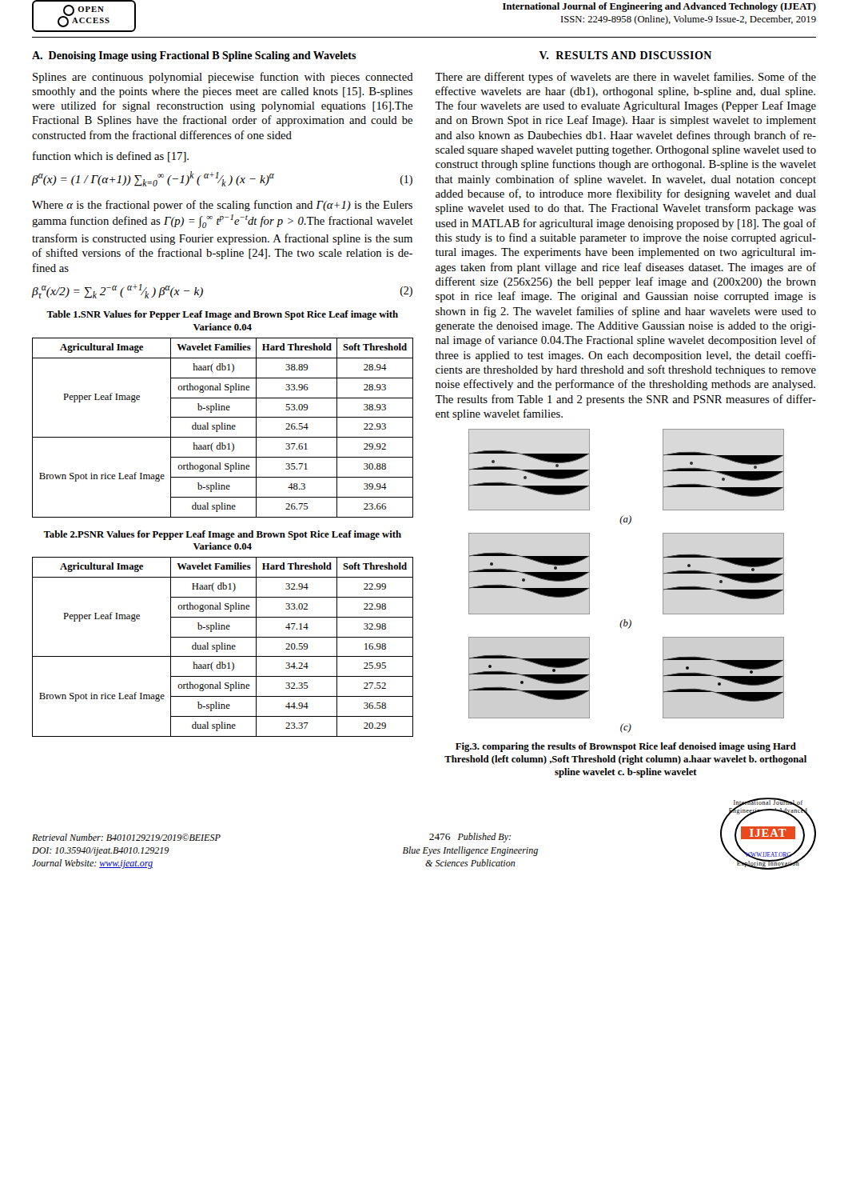OPEN
ACCESS
International Journal of Engineering and Advanced Technology (IJEAT)
ISSN: 2249-8958 (Online), Volume-9 Issue-2, December, 2019
A. Denoising Image using Fractional B Spline Scaling and Wavelets
Splines are continuous polynomial piecewise function with pieces connected smoothly and the points where the pieces meet are called knots [15]. B-splines were utilized for signal reconstruction using polynomial equations [16].The Fractional B Splines have the fractional order of approximation and could be constructed from the fractional differences of one sided
function which is defined as [17].
βα(x) = (1 / Γ(α+1)) ∑k=0∞ (−1)k ( α+1⁄k ) (x − k)α
(1)
Where α is the fractional power of the scaling function and Γ(α+1) is the Eulers gamma function defined as Γ(p) = ∫0∞ tp−1e−tdt for p > 0.The fractional wavelet transform is constructed using Fourier expression. A fractional spline is the sum of shifted versions of the fractional b-spline [24]. The two scale relation is defined as
βτα(x/2) = ∑k 2−α ( α+1⁄k ) βα(x − k)
(2)
Table 1.SNR Values for Pepper Leaf Image and Brown Spot Rice Leaf image with Variance 0.04
| Agricultural Image | Wavelet Families | Hard Threshold | Soft Threshold |
| --- | --- | --- | --- |
| Pepper Leaf Image | haar( db1) | 38.89 | 28.94 |
| orthogonal Spline | 33.96 | 28.93 |
| b-spline | 53.09 | 38.93 |
| dual spline | 26.54 | 22.93 |
| Brown Spot in rice Leaf Image | haar( db1) | 37.61 | 29.92 |
| orthogonal Spline | 35.71 | 30.88 |
| b-spline | 48.3 | 39.94 |
| dual spline | 26.75 | 23.66 |
Table 2.PSNR Values for Pepper Leaf Image and Brown Spot Rice Leaf image with Variance 0.04
| Agricultural Image | Wavelet Families | Hard Threshold | Soft Threshold |
| --- | --- | --- | --- |
| Pepper Leaf Image | Haar( db1) | 32.94 | 22.99 |
| orthogonal Spline | 33.02 | 22.98 |
| b-spline | 47.14 | 32.98 |
| dual spline | 20.59 | 16.98 |
| Brown Spot in rice Leaf Image | haar( db1) | 34.24 | 25.95 |
| orthogonal Spline | 32.35 | 27.52 |
| b-spline | 44.94 | 36.58 |
| dual spline | 23.37 | 20.29 |
V. Results and Discussion
There are different types of wavelets are there in wavelet families. Some of the effective wavelets are haar (db1), orthogonal spline, b-spline and, dual spline. The four wavelets are used to evaluate Agricultural Images (Pepper Leaf Image and on Brown Spot in rice Leaf Image). Haar is simplest wavelet to implement and also known as Daubechies db1. Haar wavelet defines through branch of re-scaled square shaped wavelet putting together. Orthogonal spline wavelet used to construct through spline functions though are orthogonal. B-spline is the wavelet that mainly combination of spline wavelet. In wavelet, dual notation concept added because of, to introduce more flexibility for designing wavelet and dual spline wavelet used to do that. The Fractional Wavelet transform package was used in MATLAB for agricultural image denoising proposed by [18]. The goal of this study is to find a suitable parameter to improve the noise corrupted agricultural images. The experiments have been implemented on two agricultural images taken from plant village and rice leaf diseases dataset. The images are of different size (256x256) the bell pepper leaf image and (200x200) the brown spot in rice leaf image. The original and Gaussian noise corrupted image is shown in fig 2. The wavelet families of spline and haar wavelets were used to generate the denoised image. The Additive Gaussian noise is added to the original image of variance 0.04.The Fractional spline wavelet decomposition level of three is applied to test images. On each decomposition level, the detail coefficients are thresholded by hard threshold and soft threshold techniques to remove noise effectively and the performance of the thresholding methods are analysed. The results from Table 1 and 2 presents the SNR and PSNR measures of different spline wavelet families.
(a)
(b)
(c)
Fig.3. comparing the results of Brownspot Rice leaf denoised image using Hard Threshold (left column) ,Soft Threshold (right column) a.haar wavelet b. orthogonal spline wavelet c. b-spline wavelet
Retrieval Number: B4010129219/2019©BEIESP
DOI: 10.35940/ijeat.B4010.129219
Journal Website: www.ijeat.org
2476 Published By:
Blue Eyes Intelligence Engineering
& Sciences Publication
International Journal of Engineering and Advanced Technology
IJEAT
WWW.IJEAT.ORG
Exploring Innovation